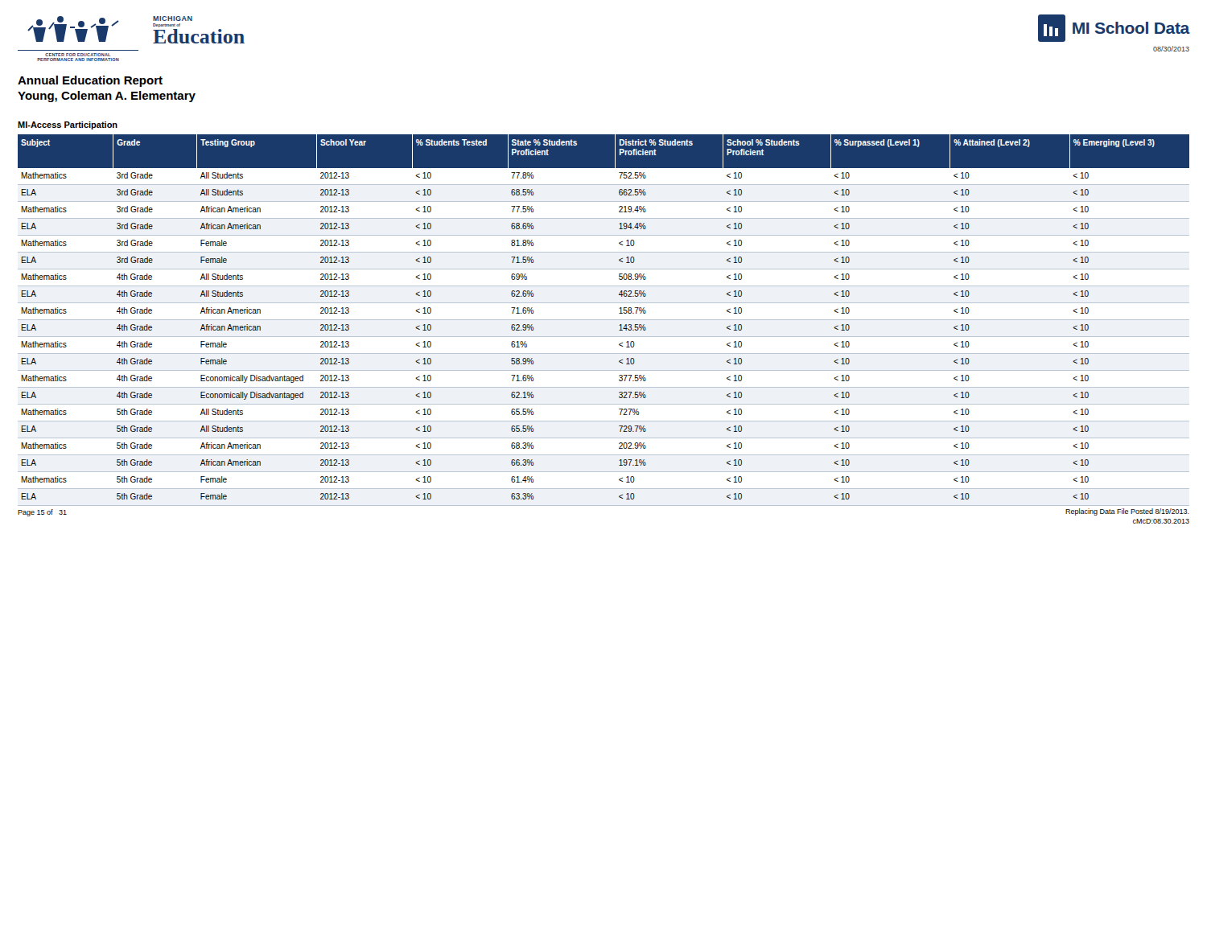CENTER FOR EDUCATIONAL
PERFORMANCE AND INFORMATION
MICHIGAN Department of
Education
MI School Data
08/30/2013
Annual Education Report
Young, Coleman A. Elementary
MI-Access Participation
| Subject | Grade | Testing Group | School Year | % Students Tested | State % Students Proficient | District % Students Proficient | School % Students Proficient | % Surpassed (Level 1) | % Attained (Level 2) | % Emerging (Level 3) |
| --- | --- | --- | --- | --- | --- | --- | --- | --- | --- | --- |
| Mathematics | 3rd Grade | All Students | 2012-13 | < 10 | 77.8% | 752.5% | < 10 | < 10 | < 10 | < 10 |
| ELA | 3rd Grade | All Students | 2012-13 | < 10 | 68.5% | 662.5% | < 10 | < 10 | < 10 | < 10 |
| Mathematics | 3rd Grade | African American | 2012-13 | < 10 | 77.5% | 219.4% | < 10 | < 10 | < 10 | < 10 |
| ELA | 3rd Grade | African American | 2012-13 | < 10 | 68.6% | 194.4% | < 10 | < 10 | < 10 | < 10 |
| Mathematics | 3rd Grade | Female | 2012-13 | < 10 | 81.8% | < 10 | < 10 | < 10 | < 10 | < 10 |
| ELA | 3rd Grade | Female | 2012-13 | < 10 | 71.5% | < 10 | < 10 | < 10 | < 10 | < 10 |
| Mathematics | 4th Grade | All Students | 2012-13 | < 10 | 69% | 508.9% | < 10 | < 10 | < 10 | < 10 |
| ELA | 4th Grade | All Students | 2012-13 | < 10 | 62.6% | 462.5% | < 10 | < 10 | < 10 | < 10 |
| Mathematics | 4th Grade | African American | 2012-13 | < 10 | 71.6% | 158.7% | < 10 | < 10 | < 10 | < 10 |
| ELA | 4th Grade | African American | 2012-13 | < 10 | 62.9% | 143.5% | < 10 | < 10 | < 10 | < 10 |
| Mathematics | 4th Grade | Female | 2012-13 | < 10 | 61% | < 10 | < 10 | < 10 | < 10 | < 10 |
| ELA | 4th Grade | Female | 2012-13 | < 10 | 58.9% | < 10 | < 10 | < 10 | < 10 | < 10 |
| Mathematics | 4th Grade | Economically Disadvantaged | 2012-13 | < 10 | 71.6% | 377.5% | < 10 | < 10 | < 10 | < 10 |
| ELA | 4th Grade | Economically Disadvantaged | 2012-13 | < 10 | 62.1% | 327.5% | < 10 | < 10 | < 10 | < 10 |
| Mathematics | 5th Grade | All Students | 2012-13 | < 10 | 65.5% | 727% | < 10 | < 10 | < 10 | < 10 |
| ELA | 5th Grade | All Students | 2012-13 | < 10 | 65.5% | 729.7% | < 10 | < 10 | < 10 | < 10 |
| Mathematics | 5th Grade | African American | 2012-13 | < 10 | 68.3% | 202.9% | < 10 | < 10 | < 10 | < 10 |
| ELA | 5th Grade | African American | 2012-13 | < 10 | 66.3% | 197.1% | < 10 | < 10 | < 10 | < 10 |
| Mathematics | 5th Grade | Female | 2012-13 | < 10 | 61.4% | < 10 | < 10 | < 10 | < 10 | < 10 |
| ELA | 5th Grade | Female | 2012-13 | < 10 | 63.3% | < 10 | < 10 | < 10 | < 10 | < 10 |
Page 15 of 31
Replacing Data File Posted 8/19/2013.
cMcD:08.30.2013